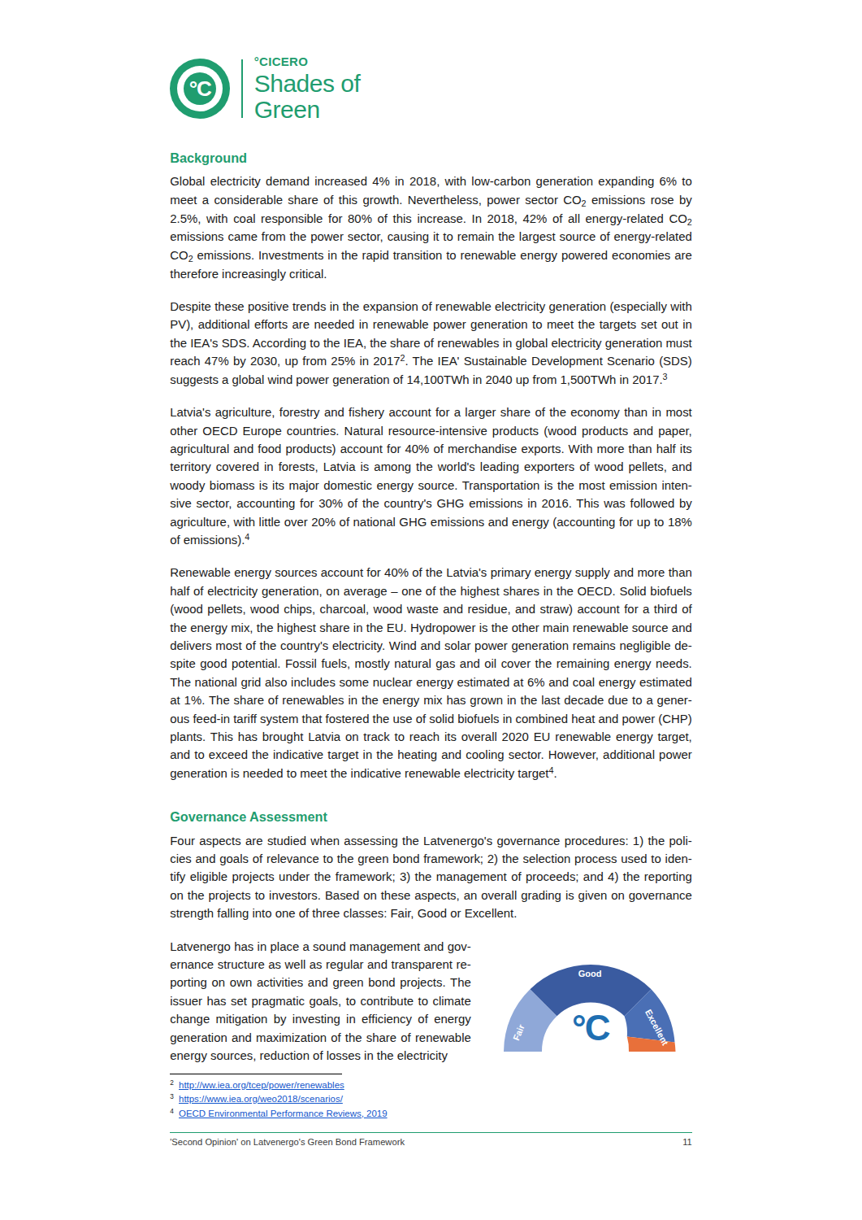°C
°CICERO
Shades of
Green
Background
Global electricity demand increased 4% in 2018, with low-carbon generation expanding 6% to meet a considerable share of this growth. Nevertheless, power sector CO2 emissions rose by 2.5%, with coal responsible for 80% of this increase. In 2018, 42% of all energy-related CO2 emissions came from the power sector, causing it to remain the largest source of energy-related CO2 emissions. Investments in the rapid transition to renewable energy powered economies are therefore increasingly critical.
Despite these positive trends in the expansion of renewable electricity generation (especially with PV), additional efforts are needed in renewable power generation to meet the targets set out in the IEA's SDS. According to the IEA, the share of renewables in global electricity generation must reach 47% by 2030, up from 25% in 20172. The IEA' Sustainable Development Scenario (SDS) suggests a global wind power generation of 14,100TWh in 2040 up from 1,500TWh in 2017.3
Latvia's agriculture, forestry and fishery account for a larger share of the economy than in most other OECD Europe countries. Natural resource-intensive products (wood products and paper, agricultural and food products) account for 40% of merchandise exports. With more than half its territory covered in forests, Latvia is among the world's leading exporters of wood pellets, and woody biomass is its major domestic energy source. Transportation is the most emission intensive sector, accounting for 30% of the country's GHG emissions in 2016. This was followed by agriculture, with little over 20% of national GHG emissions and energy (accounting for up to 18% of emissions).4
Renewable energy sources account for 40% of the Latvia's primary energy supply and more than half of electricity generation, on average – one of the highest shares in the OECD. Solid biofuels (wood pellets, wood chips, charcoal, wood waste and residue, and straw) account for a third of the energy mix, the highest share in the EU. Hydropower is the other main renewable source and delivers most of the country's electricity. Wind and solar power generation remains negligible despite good potential. Fossil fuels, mostly natural gas and oil cover the remaining energy needs. The national grid also includes some nuclear energy estimated at 6% and coal energy estimated at 1%. The share of renewables in the energy mix has grown in the last decade due to a generous feed-in tariff system that fostered the use of solid biofuels in combined heat and power (CHP) plants. This has brought Latvia on track to reach its overall 2020 EU renewable energy target, and to exceed the indicative target in the heating and cooling sector. However, additional power generation is needed to meet the indicative renewable electricity target4.
Governance Assessment
Four aspects are studied when assessing the Latvenergo's governance procedures: 1) the policies and goals of relevance to the green bond framework; 2) the selection process used to identify eligible projects under the framework; 3) the management of proceeds; and 4) the reporting on the projects to investors. Based on these aspects, an overall grading is given on governance strength falling into one of three classes: Fair, Good or Excellent.
Latvenergo has in place a sound management and governance structure as well as regular and transparent reporting on own activities and green bond projects. The issuer has set pragmatic goals, to contribute to climate change mitigation by investing in efficiency of energy generation and maximization of the share of renewable energy sources, reduction of losses in the electricity
Good Fair Excellent
°C
2 http://ww.iea.org/tcep/power/renewables
3 https://www.iea.org/weo2018/scenarios/
4 OECD Environmental Performance Reviews, 2019
'Second Opinion' on Latvenergo's Green Bond Framework 11